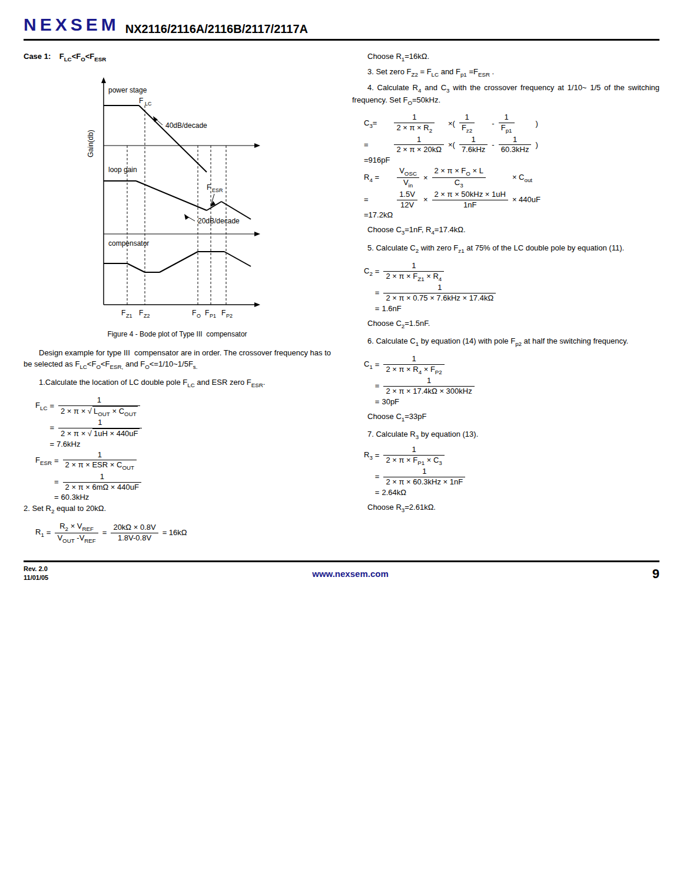NEXSEM
NX2116/2116A/2116B/2117/2117A
Case 1: FLC<FO<FESR
Gain(db) power stage F LC 40dB/decade loop gain F ESR 20dB/decade compensator FZ1 FZ2 FO FP1 FP2
Figure 4 - Bode plot of Type III compensator
Design example for type III compensator are in order. The crossover frequency has to be selected as FLC<FO<FESR, and FO<=1/10~1/5Fs.
1.Calculate the location of LC double pole FLC and ESR zero FESR.
| F LC | = | 1 2 × π × √ L OUT × C OUT |
| | = | 1 2 × π × √ 1uH × 440uF |
| | = | 7.6kHz |
| F ESR | = | 1 2 × π × ESR × C OUT |
| | = | 1 2 × π × 6mΩ × 440uF |
| | = | 60.3kHz |
2. Set R2 equal to 20kΩ.
| R 1 | = | R 2 × V REF V OUT -V REF | = | 20kΩ × 0.8V 1.8V-0.8V | = 16kΩ |
Choose R1=16kΩ.
3. Set zero FZ2 = FLC and Fp1 =FESR .
4. Calculate R4 and C3 with the crossover frequency at 1/10~ 1/5 of the switching frequency. Set FO=50kHz.
| C 3 = | 1 2 × π × R 2 | ×( | 1 F z2 | - | 1 F p1 | ) |
| = | 1 2 × π × 20kΩ | ×( | 1 7.6kHz | - | 1 60.3kHz | ) |
| =916pF |
| R 4 = | V OSC V in | × | 2 × π × F O × L C 3 | × C out |
| = | 1.5V 12V | × | 2 × π × 50kHz × 1uH 1nF | × 440uF |
| =17.2kΩ |
Choose C3=1nF, R4=17.4kΩ.
5. Calculate C2 with zero Fz1 at 75% of the LC double pole by equation (11).
| C 2 | = | 1 2 × π × F Z1 × R 4 |
| | = | 1 2 × π × 0.75 × 7.6kHz × 17.4kΩ |
| | = | 1.6nF |
Choose C2=1.5nF.
6. Calculate C1 by equation (14) with pole Fp2 at half the switching frequency.
| C 1 | = | 1 2 × π × R 4 × F P2 |
| | = | 1 2 × π × 17.4kΩ × 300kHz |
| | = | 30pF |
Choose C1=33pF
7. Calculate R3 by equation (13).
| R 3 | = | 1 2 × π × F P1 × C 3 |
| | = | 1 2 × π × 60.3kHz × 1nF |
| | = | 2.64kΩ |
Choose R3=2.61kΩ.
Rev. 2.0
11/01/05
www.nexsem.com
9